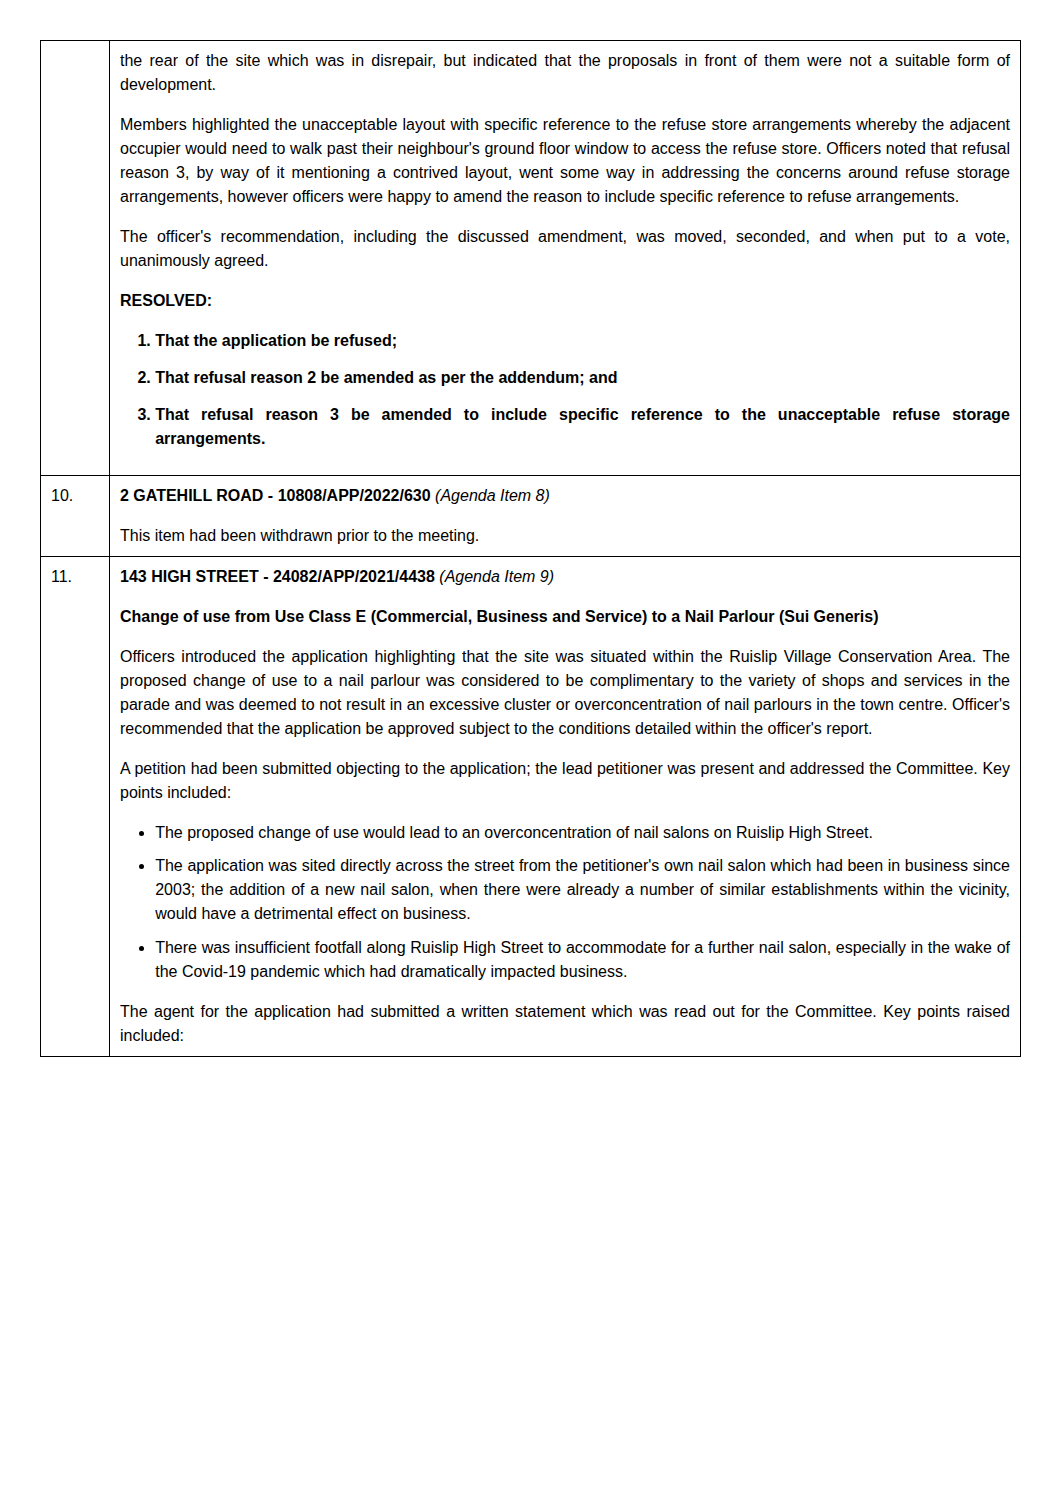| | the rear of the site which was in disrepair, but indicated that the proposals in front of them were not a suitable form of development. Members highlighted the unacceptable layout with specific reference to the refuse store arrangements whereby the adjacent occupier would need to walk past their neighbour's ground floor window to access the refuse store. Officers noted that refusal reason 3, by way of it mentioning a contrived layout, went some way in addressing the concerns around refuse storage arrangements, however officers were happy to amend the reason to include specific reference to refuse arrangements. The officer's recommendation, including the discussed amendment, was moved, seconded, and when put to a vote, unanimously agreed. RESOLVED: That the application be refused; That refusal reason 2 be amended as per the addendum; and That refusal reason 3 be amended to include specific reference to the unacceptable refuse storage arrangements. |
| 10. | 2 GATEHILL ROAD - 10808/APP/2022/630 (Agenda Item 8) This item had been withdrawn prior to the meeting. |
| 11. | 143 HIGH STREET - 24082/APP/2021/4438 (Agenda Item 9) Change of use from Use Class E (Commercial, Business and Service) to a Nail Parlour (Sui Generis) Officers introduced the application highlighting that the site was situated within the Ruislip Village Conservation Area. The proposed change of use to a nail parlour was considered to be complimentary to the variety of shops and services in the parade and was deemed to not result in an excessive cluster or overconcentration of nail parlours in the town centre. Officer's recommended that the application be approved subject to the conditions detailed within the officer's report. A petition had been submitted objecting to the application; the lead petitioner was present and addressed the Committee. Key points included: The proposed change of use would lead to an overconcentration of nail salons on Ruislip High Street. The application was sited directly across the street from the petitioner's own nail salon which had been in business since 2003; the addition of a new nail salon, when there were already a number of similar establishments within the vicinity, would have a detrimental effect on business. There was insufficient footfall along Ruislip High Street to accommodate for a further nail salon, especially in the wake of the Covid-19 pandemic which had dramatically impacted business. The agent for the application had submitted a written statement which was read out for the Committee. Key points raised included: |